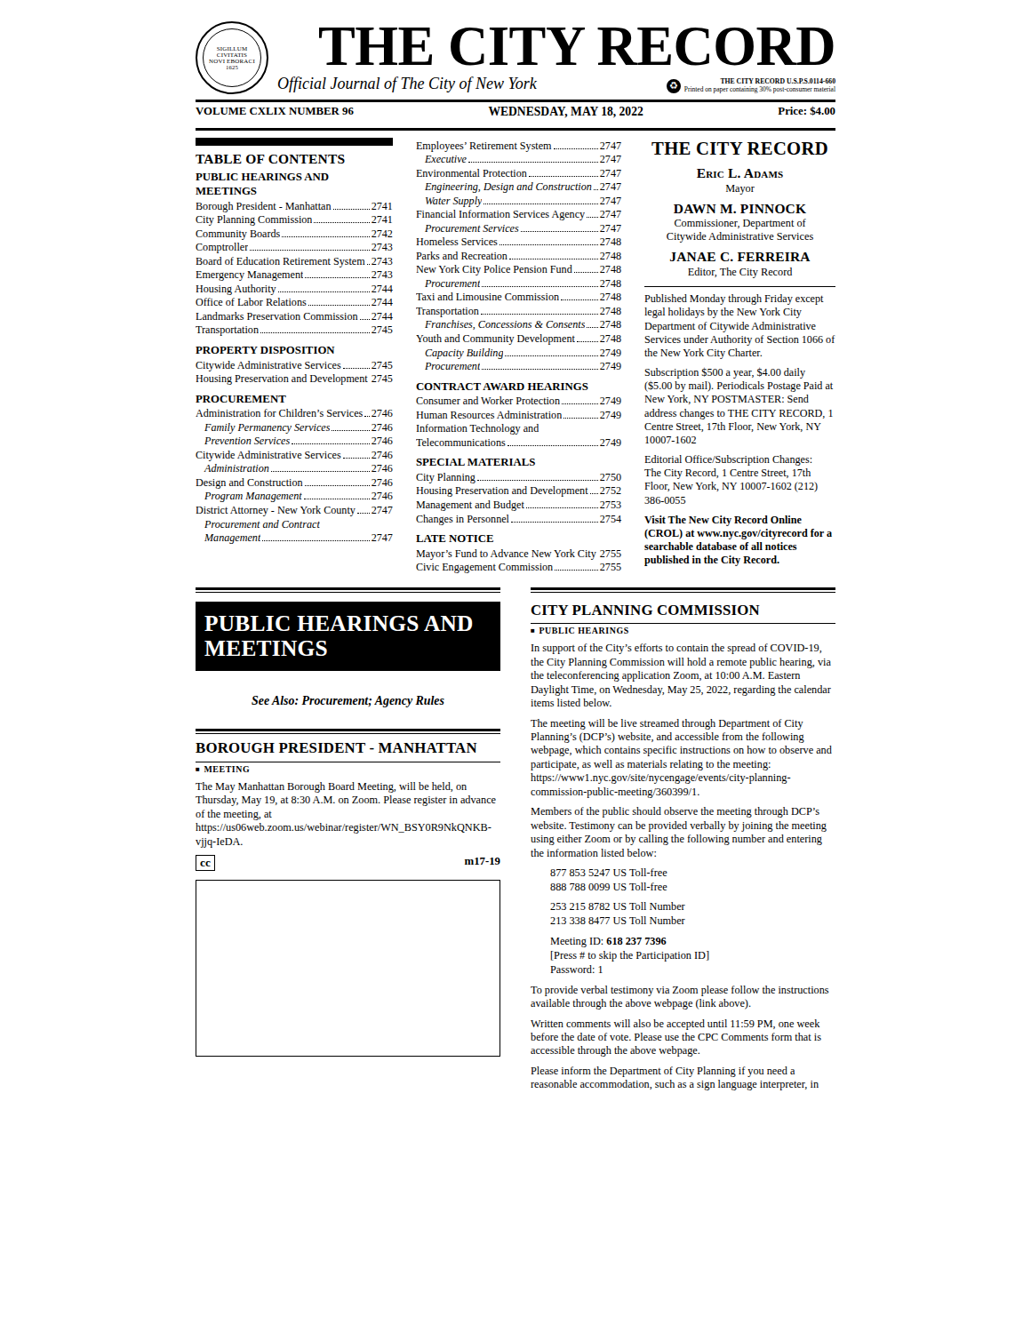SIGILLUM
CIVITATIS
NOVI EBORACI
1625
THE CITY RECORD
Official Journal of The City of New York
♻ THE CITY RECORD U.S.P.S.0114-660
Printed on paper containing 30% post-consumer material
VOLUME CXLIX NUMBER 96
WEDNESDAY, MAY 18, 2022
Price: $4.00
TABLE OF CONTENTS
PUBLIC HEARINGS AND MEETINGS
Borough President - Manhattan 2741
City Planning Commission 2741
Community Boards 2742
Comptroller 2743
Board of Education Retirement System 2743
Emergency Management 2743
Housing Authority 2744
Office of Labor Relations 2744
Landmarks Preservation Commission 2744
Transportation 2745
PROPERTY DISPOSITION
Citywide Administrative Services 2745
Housing Preservation and Development 2745
PROCUREMENT
Administration for Children’s Services 2746
Family Permanency Services 2746
Prevention Services 2746
Citywide Administrative Services 2746
Administration 2746
Design and Construction 2746
Program Management 2746
District Attorney - New York County 2747
Procurement and Contract
Management 2747
Employees’ Retirement System 2747
Executive 2747
Environmental Protection 2747
Engineering, Design and Construction 2747
Water Supply 2747
Financial Information Services Agency 2747
Procurement Services 2747
Homeless Services 2748
Parks and Recreation 2748
New York City Police Pension Fund 2748
Procurement 2748
Taxi and Limousine Commission 2748
Transportation 2748
Franchises, Concessions & Consents 2748
Youth and Community Development 2748
Capacity Building 2749
Procurement 2749
CONTRACT AWARD HEARINGS
Consumer and Worker Protection 2749
Human Resources Administration 2749
Information Technology and
Telecommunications 2749
SPECIAL MATERIALS
City Planning 2750
Housing Preservation and Development 2752
Management and Budget 2753
Changes in Personnel 2754
LATE NOTICE
Mayor’s Fund to Advance New York City 2755
Civic Engagement Commission 2755
THE CITY RECORD
Eric L. Adams
Mayor
DAWN M. PINNOCK
Commissioner, Department of
Citywide Administrative Services
JANAE C. FERREIRA
Editor, The City Record
Published Monday through Friday except legal holidays by the New York City Department of Citywide Administrative Services under Authority of Section 1066 of the New York City Charter.
Subscription $500 a year, $4.00 daily ($5.00 by mail). Periodicals Postage Paid at New York, NY POSTMASTER: Send address changes to THE CITY RECORD, 1 Centre Street, 17th Floor, New York, NY 10007-1602
Editorial Office/Subscription Changes:
The City Record, 1 Centre Street, 17th Floor, New York, NY 10007-1602 (212) 386-0055
Visit The New City Record Online (CROL) at www.nyc.gov/cityrecord for a searchable database of all notices published in the City Record.
PUBLIC HEARINGS AND
MEETINGS
See Also: Procurement; Agency Rules
BOROUGH PRESIDENT - MANHATTAN
MEETING
The May Manhattan Borough Board Meeting, will be held, on Thursday, May 19, at 8:30 A.M. on Zoom. Please register in advance of the meeting, at https://us06web.zoom.us/webinar/register/WN_BSY0R9NkQNKB-vjjq-IeDA.
cc m17-19
CITY PLANNING COMMISSION
PUBLIC HEARINGS
In support of the City’s efforts to contain the spread of COVID-19, the City Planning Commission will hold a remote public hearing, via the teleconferencing application Zoom, at 10:00 A.M. Eastern Daylight Time, on Wednesday, May 25, 2022, regarding the calendar items listed below.
The meeting will be live streamed through Department of City Planning’s (DCP’s) website, and accessible from the following webpage, which contains specific instructions on how to observe and participate, as well as materials relating to the meeting: https://www1.nyc.gov/site/nycengage/events/city-planning-commission-public-meeting/360399/1.
Members of the public should observe the meeting through DCP’s website. Testimony can be provided verbally by joining the meeting using either Zoom or by calling the following number and entering the information listed below:
877 853 5247 US Toll-free
888 788 0099 US Toll-free
253 215 8782 US Toll Number
213 338 8477 US Toll Number
Meeting ID: 618 237 7396
[Press # to skip the Participation ID]
Password: 1
To provide verbal testimony via Zoom please follow the instructions available through the above webpage (link above).
Written comments will also be accepted until 11:59 PM, one week before the date of vote. Please use the CPC Comments form that is accessible through the above webpage.
Please inform the Department of City Planning if you need a reasonable accommodation, such as a sign language interpreter, in